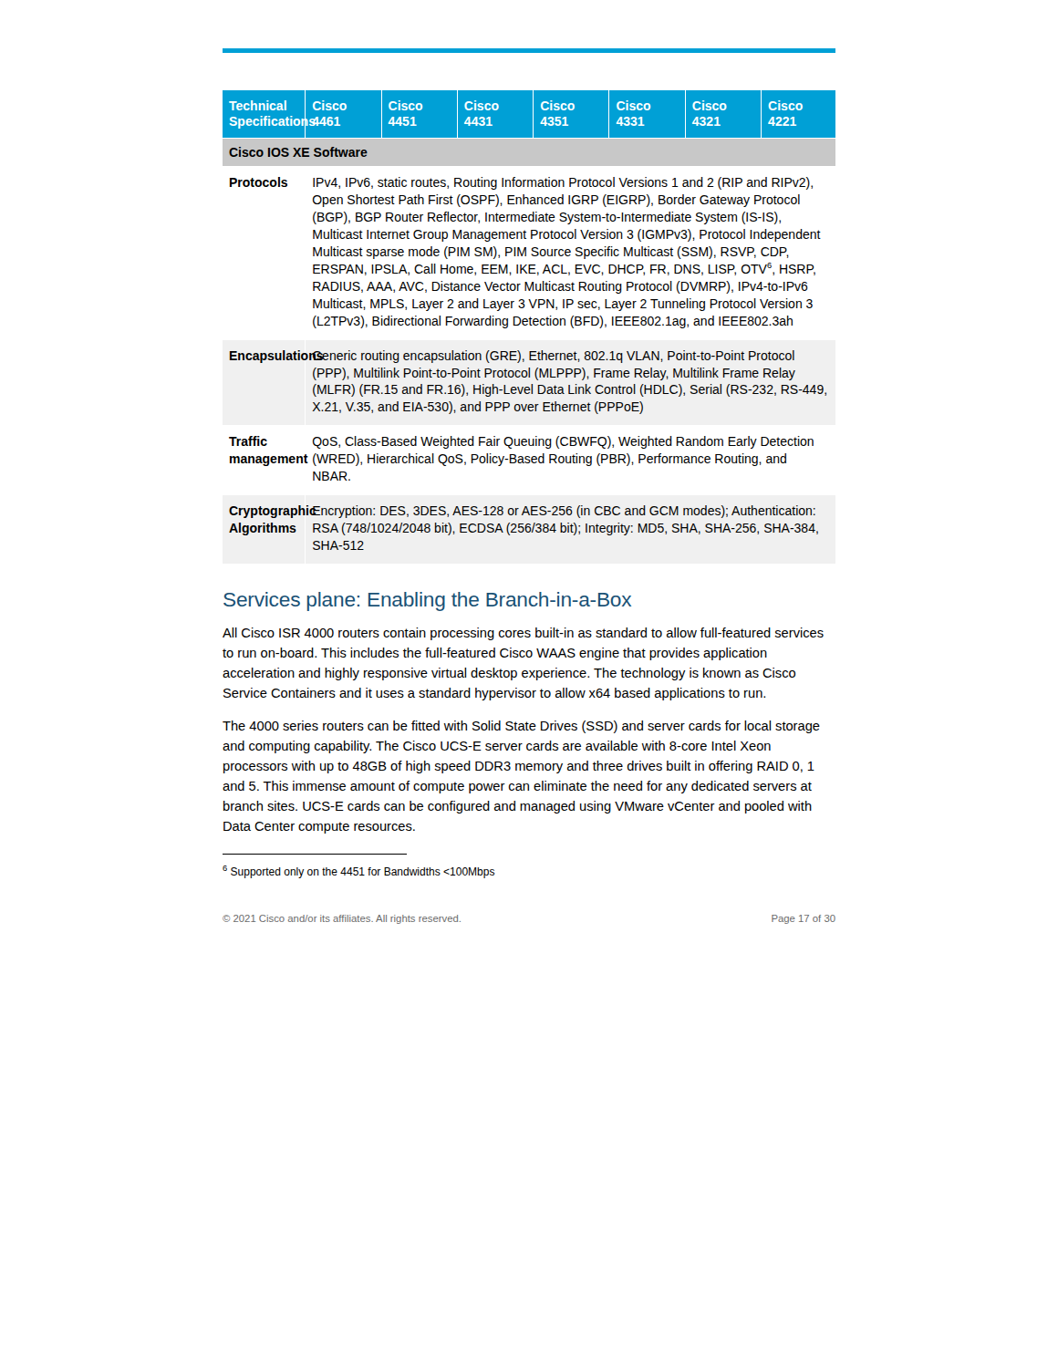| Technical Specifications | Cisco 4461 | Cisco 4451 | Cisco 4431 | Cisco 4351 | Cisco 4331 | Cisco 4321 | Cisco 4221 |
| --- | --- | --- | --- | --- | --- | --- | --- |
| Cisco IOS XE Software |
| Protocols | IPv4, IPv6, static routes, Routing Information Protocol Versions 1 and 2 (RIP and RIPv2), Open Shortest Path First (OSPF), Enhanced IGRP (EIGRP), Border Gateway Protocol (BGP), BGP Router Reflector, Intermediate System-to-Intermediate System (IS-IS), Multicast Internet Group Management Protocol Version 3 (IGMPv3), Protocol Independent Multicast sparse mode (PIM SM), PIM Source Specific Multicast (SSM), RSVP, CDP, ERSPAN, IPSLA, Call Home, EEM, IKE, ACL, EVC, DHCP, FR, DNS, LISP, OTV 6 , HSRP, RADIUS, AAA, AVC, Distance Vector Multicast Routing Protocol (DVMRP), IPv4-to-IPv6 Multicast, MPLS, Layer 2 and Layer 3 VPN, IP sec, Layer 2 Tunneling Protocol Version 3 (L2TPv3), Bidirectional Forwarding Detection (BFD), IEEE802.1ag, and IEEE802.3ah |
| Encapsulations | Generic routing encapsulation (GRE), Ethernet, 802.1q VLAN, Point-to-Point Protocol (PPP), Multilink Point-to-Point Protocol (MLPPP), Frame Relay, Multilink Frame Relay (MLFR) (FR.15 and FR.16), High-Level Data Link Control (HDLC), Serial (RS-232, RS-449, X.21, V.35, and EIA-530), and PPP over Ethernet (PPPoE) |
| Traffic management | QoS, Class-Based Weighted Fair Queuing (CBWFQ), Weighted Random Early Detection (WRED), Hierarchical QoS, Policy-Based Routing (PBR), Performance Routing, and NBAR. |
| Cryptographic Algorithms | Encryption: DES, 3DES, AES-128 or AES-256 (in CBC and GCM modes); Authentication: RSA (748/1024/2048 bit), ECDSA (256/384 bit); Integrity: MD5, SHA, SHA-256, SHA-384, SHA-512 |
Services plane: Enabling the Branch-in-a-Box
All Cisco ISR 4000 routers contain processing cores built-in as standard to allow full-featured services to run on-board. This includes the full-featured Cisco WAAS engine that provides application acceleration and highly responsive virtual desktop experience. The technology is known as Cisco Service Containers and it uses a standard hypervisor to allow x64 based applications to run.
The 4000 series routers can be fitted with Solid State Drives (SSD) and server cards for local storage and computing capability. The Cisco UCS-E server cards are available with 8-core Intel Xeon processors with up to 48GB of high speed DDR3 memory and three drives built in offering RAID 0, 1 and 5. This immense amount of compute power can eliminate the need for any dedicated servers at branch sites. UCS-E cards can be configured and managed using VMware vCenter and pooled with Data Center compute resources.
6 Supported only on the 4451 for Bandwidths <100Mbps
© 2021 Cisco and/or its affiliates. All rights reserved. Page 17 of 30